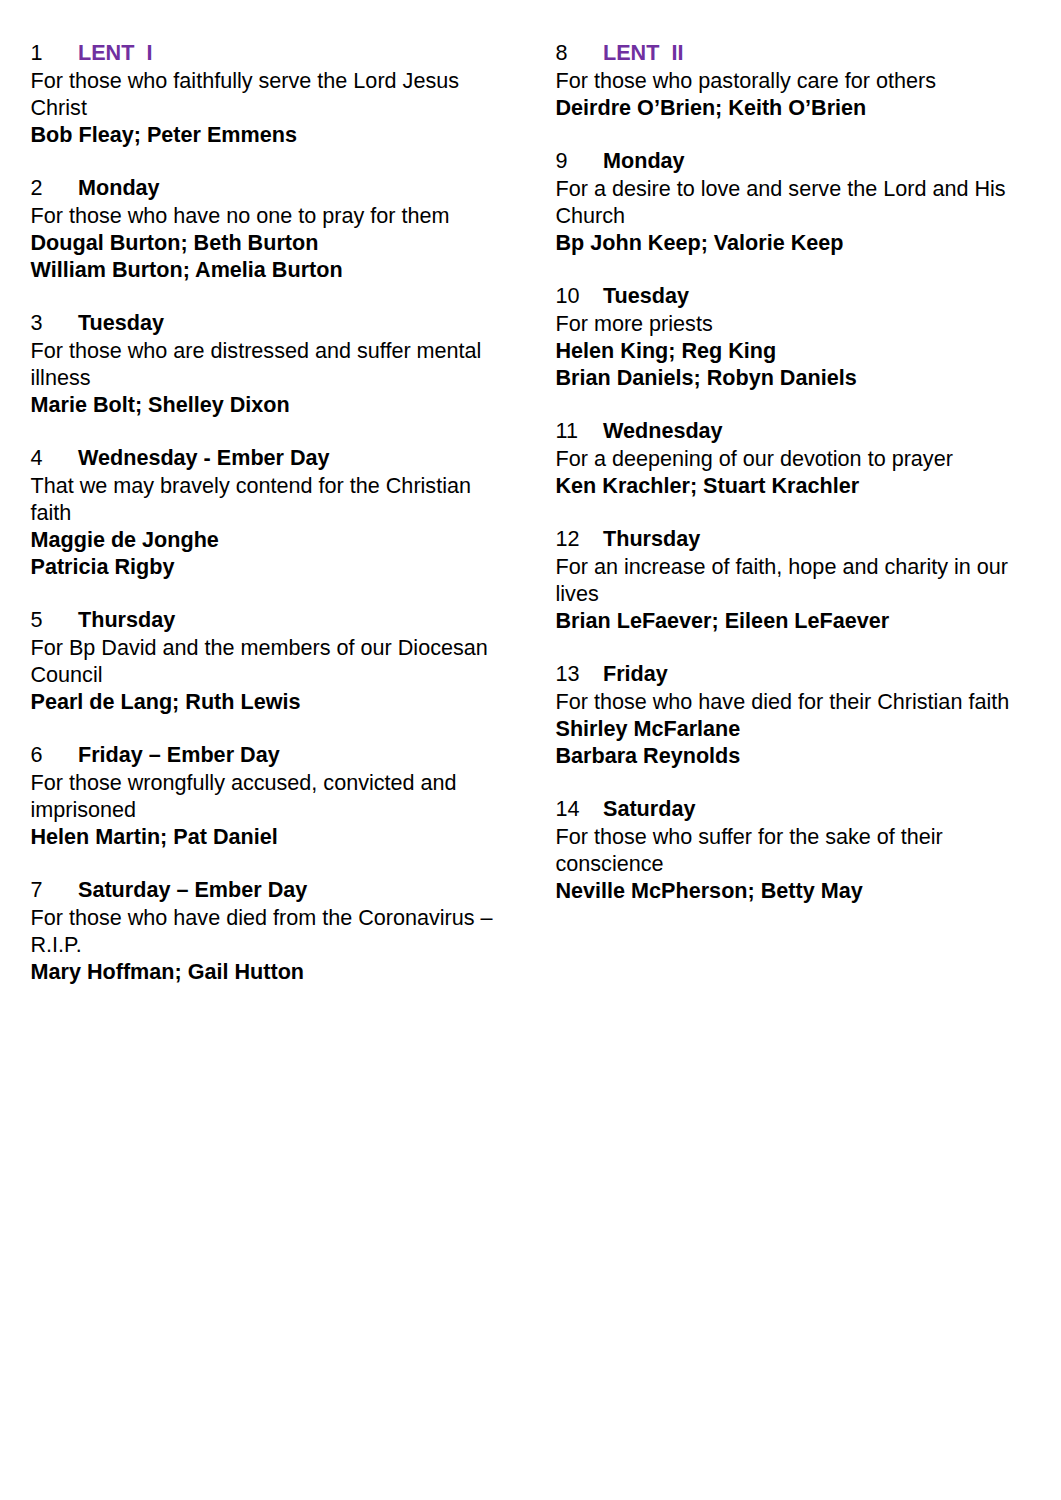1 LENT I
For those who faithfully serve the Lord Jesus Christ
Bob Fleay; Peter Emmens
2 Monday
For those who have no one to pray for them
Dougal Burton; Beth Burton
William Burton; Amelia Burton
3 Tuesday
For those who are distressed and suffer mental illness
Marie Bolt; Shelley Dixon
4 Wednesday - Ember Day
That we may bravely contend for the Christian faith
Maggie de Jonghe
Patricia Rigby
5 Thursday
For Bp David and the members of our Diocesan Council
Pearl de Lang; Ruth Lewis
6 Friday – Ember Day
For those wrongfully accused, convicted and imprisoned
Helen Martin; Pat Daniel
7 Saturday – Ember Day
For those who have died from the Coronavirus – R.I.P.
Mary Hoffman; Gail Hutton
8 LENT II
For those who pastorally care for others
Deirdre O’Brien; Keith O’Brien
9 Monday
For a desire to love and serve the Lord and His Church
Bp John Keep; Valorie Keep
10 Tuesday
For more priests
Helen King; Reg King
Brian Daniels; Robyn Daniels
11 Wednesday
For a deepening of our devotion to prayer
Ken Krachler; Stuart Krachler
12 Thursday
For an increase of faith, hope and charity in our lives
Brian LeFaever; Eileen LeFaever
13 Friday
For those who have died for their Christian faith
Shirley McFarlane
Barbara Reynolds
14 Saturday
For those who suffer for the sake of their conscience
Neville McPherson; Betty May